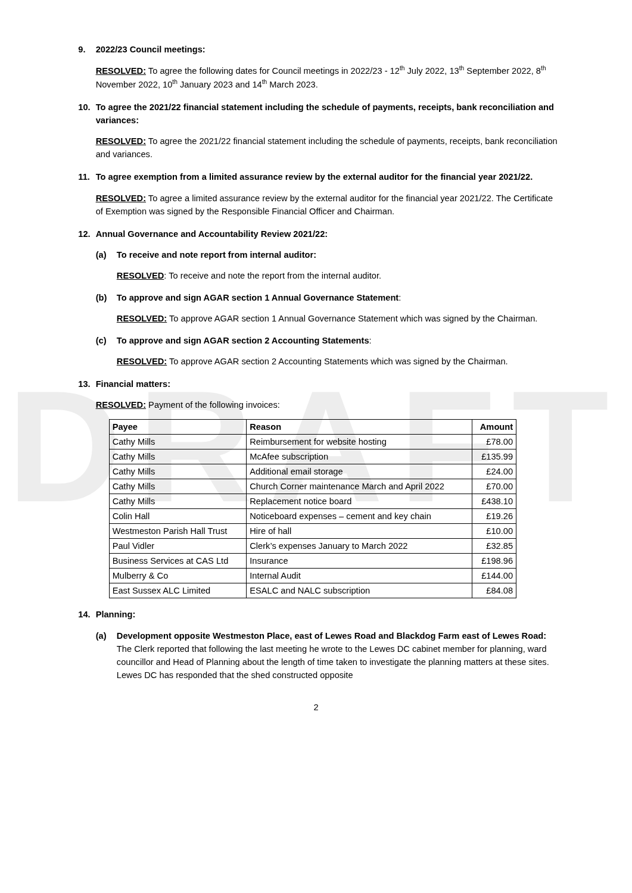DRAFT
2022/23 Council meetings:
RESOLVED: To agree the following dates for Council meetings in 2022/23 - 12th July 2022, 13th September 2022, 8th November 2022, 10th January 2023 and 14th March 2023.
To agree the 2021/22 financial statement including the schedule of payments, receipts, bank reconciliation and variances:
RESOLVED: To agree the 2021/22 financial statement including the schedule of payments, receipts, bank reconciliation and variances.
To agree exemption from a limited assurance review by the external auditor for the financial year 2021/22.
RESOLVED: To agree a limited assurance review by the external auditor for the financial year 2021/22. The Certificate of Exemption was signed by the Responsible Financial Officer and Chairman.
Annual Governance and Accountability Review 2021/22:
To receive and note report from internal auditor:
RESOLVED: To receive and note the report from the internal auditor.
To approve and sign AGAR section 1 Annual Governance Statement:
RESOLVED: To approve AGAR section 1 Annual Governance Statement which was signed by the Chairman.
To approve and sign AGAR section 2 Accounting Statements:
RESOLVED: To approve AGAR section 2 Accounting Statements which was signed by the Chairman.
Financial matters:
RESOLVED: Payment of the following invoices:
| Payee | Reason | Amount |
| --- | --- | --- |
| Cathy Mills | Reimbursement for website hosting | £78.00 |
| Cathy Mills | McAfee subscription | £135.99 |
| Cathy Mills | Additional email storage | £24.00 |
| Cathy Mills | Church Corner maintenance March and April 2022 | £70.00 |
| Cathy Mills | Replacement notice board | £438.10 |
| Colin Hall | Noticeboard expenses – cement and key chain | £19.26 |
| Westmeston Parish Hall Trust | Hire of hall | £10.00 |
| Paul Vidler | Clerk’s expenses January to March 2022 | £32.85 |
| Business Services at CAS Ltd | Insurance | £198.96 |
| Mulberry & Co | Internal Audit | £144.00 |
| East Sussex ALC Limited | ESALC and NALC subscription | £84.08 |
Planning:
Development opposite Westmeston Place, east of Lewes Road and Blackdog Farm east of Lewes Road: The Clerk reported that following the last meeting he wrote to the Lewes DC cabinet member for planning, ward councillor and Head of Planning about the length of time taken to investigate the planning matters at these sites. Lewes DC has responded that the shed constructed opposite
2